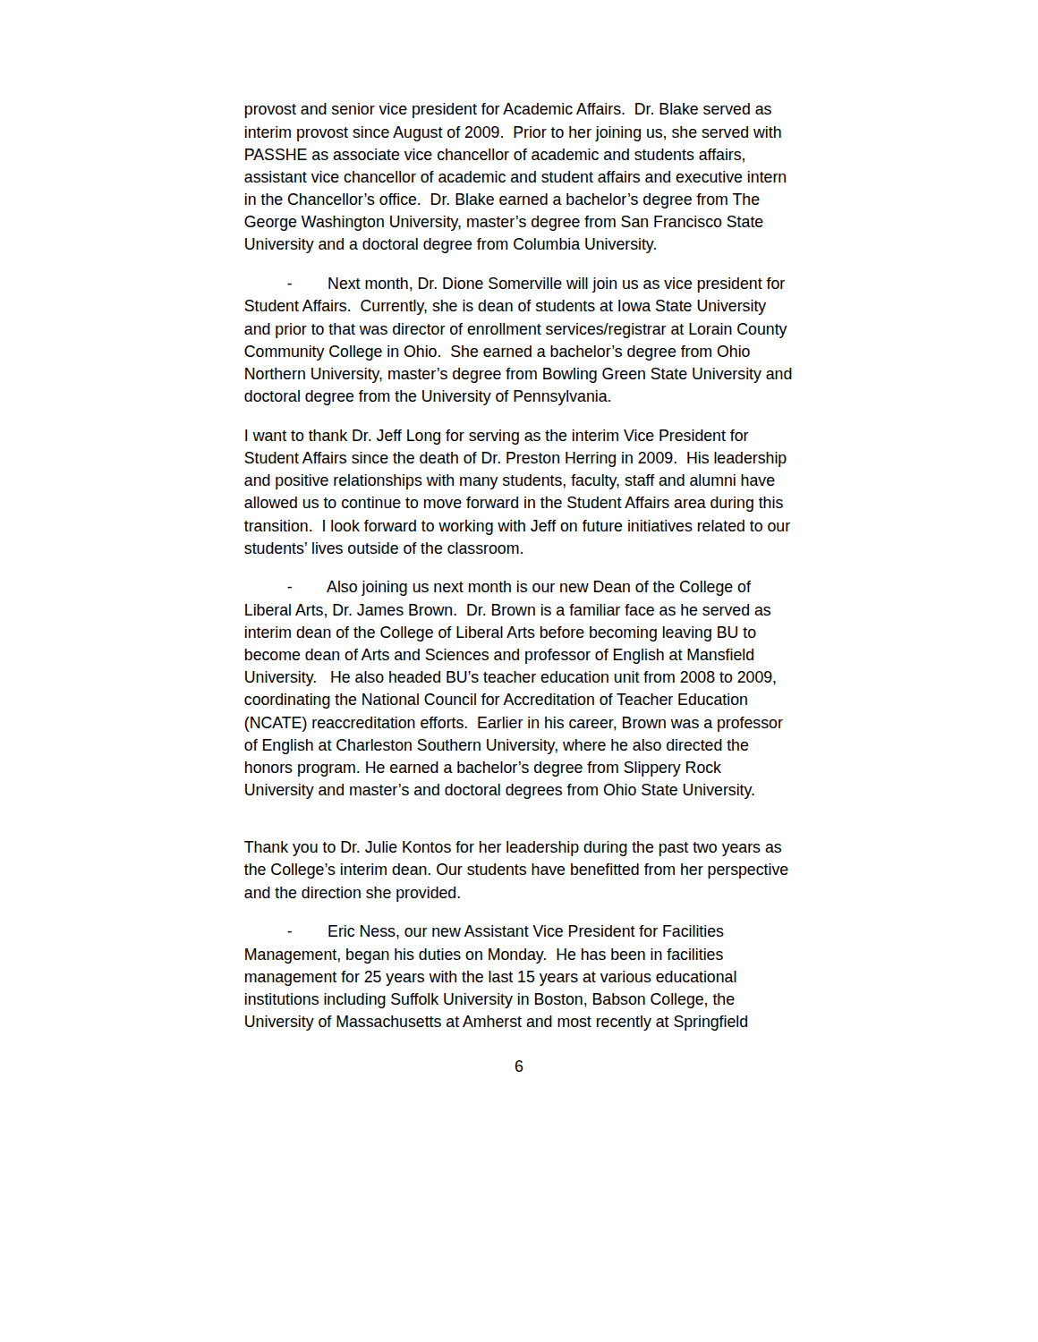provost and senior vice president for Academic Affairs. Dr. Blake served as interim provost since August of 2009. Prior to her joining us, she served with PASSHE as associate vice chancellor of academic and students affairs, assistant vice chancellor of academic and student affairs and executive intern in the Chancellor’s office. Dr. Blake earned a bachelor’s degree from The George Washington University, master’s degree from San Francisco State University and a doctoral degree from Columbia University.
- Next month, Dr. Dione Somerville will join us as vice president for Student Affairs. Currently, she is dean of students at Iowa State University and prior to that was director of enrollment services/registrar at Lorain County Community College in Ohio. She earned a bachelor’s degree from Ohio Northern University, master’s degree from Bowling Green State University and doctoral degree from the University of Pennsylvania.
I want to thank Dr. Jeff Long for serving as the interim Vice President for Student Affairs since the death of Dr. Preston Herring in 2009. His leadership and positive relationships with many students, faculty, staff and alumni have allowed us to continue to move forward in the Student Affairs area during this transition. I look forward to working with Jeff on future initiatives related to our students’ lives outside of the classroom.
- Also joining us next month is our new Dean of the College of Liberal Arts, Dr. James Brown. Dr. Brown is a familiar face as he served as interim dean of the College of Liberal Arts before becoming leaving BU to become dean of Arts and Sciences and professor of English at Mansfield University. He also headed BU’s teacher education unit from 2008 to 2009, coordinating the National Council for Accreditation of Teacher Education (NCATE) reaccreditation efforts. Earlier in his career, Brown was a professor of English at Charleston Southern University, where he also directed the honors program. He earned a bachelor’s degree from Slippery Rock University and master’s and doctoral degrees from Ohio State University.
Thank you to Dr. Julie Kontos for her leadership during the past two years as the College’s interim dean. Our students have benefitted from her perspective and the direction she provided.
- Eric Ness, our new Assistant Vice President for Facilities Management, began his duties on Monday. He has been in facilities management for 25 years with the last 15 years at various educational institutions including Suffolk University in Boston, Babson College, the University of Massachusetts at Amherst and most recently at Springfield
6